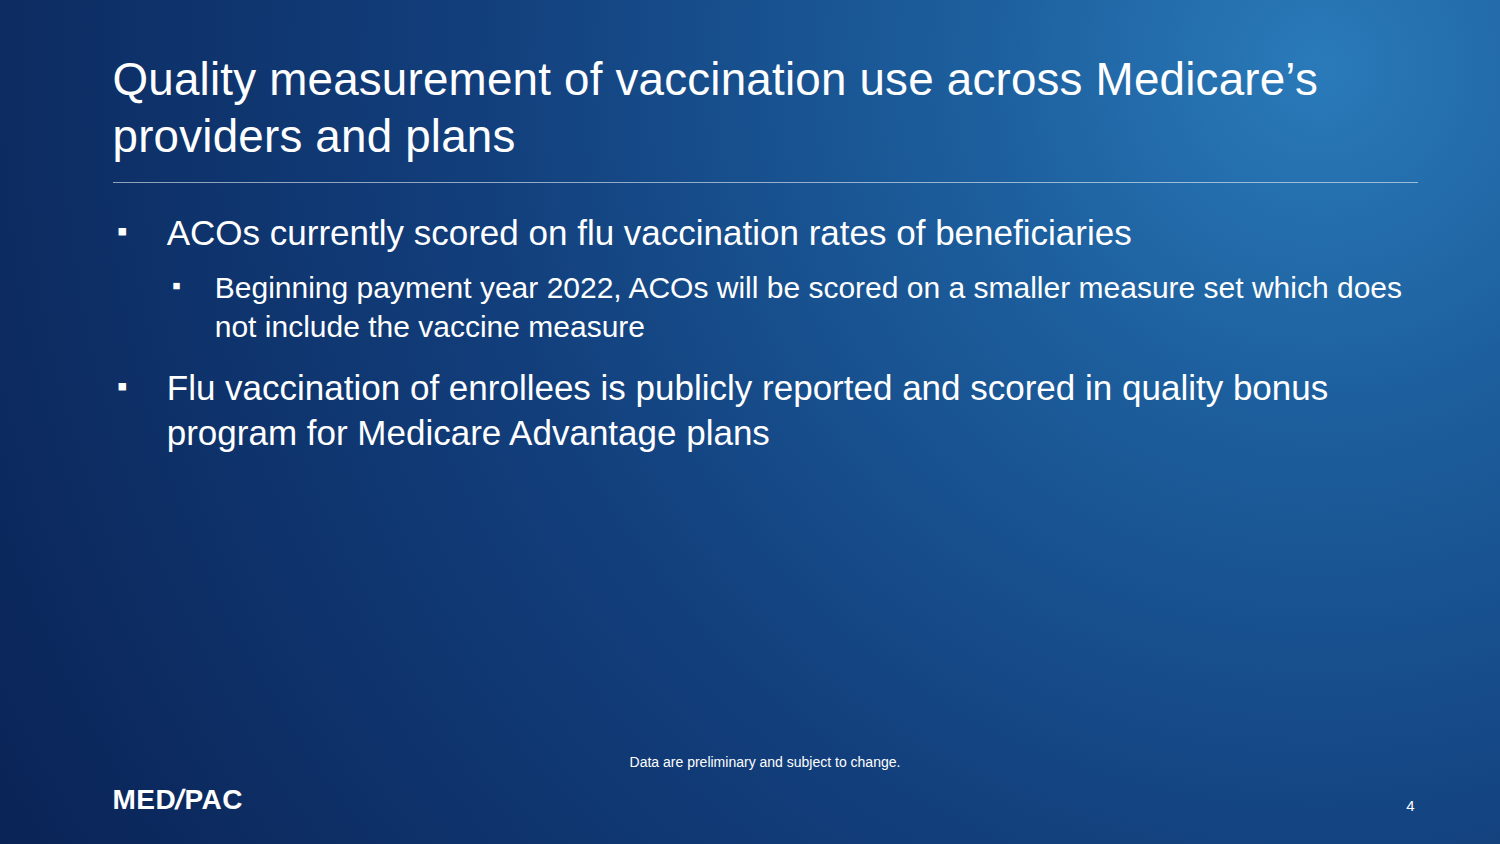Quality measurement of vaccination use across Medicare’s providers and plans
ACOs currently scored on flu vaccination rates of beneficiaries
Beginning payment year 2022, ACOs will be scored on a smaller measure set which does not include the vaccine measure
Flu vaccination of enrollees is publicly reported and scored in quality bonus program for Medicare Advantage plans
Data are preliminary and subject to change.
MED/PAC
4